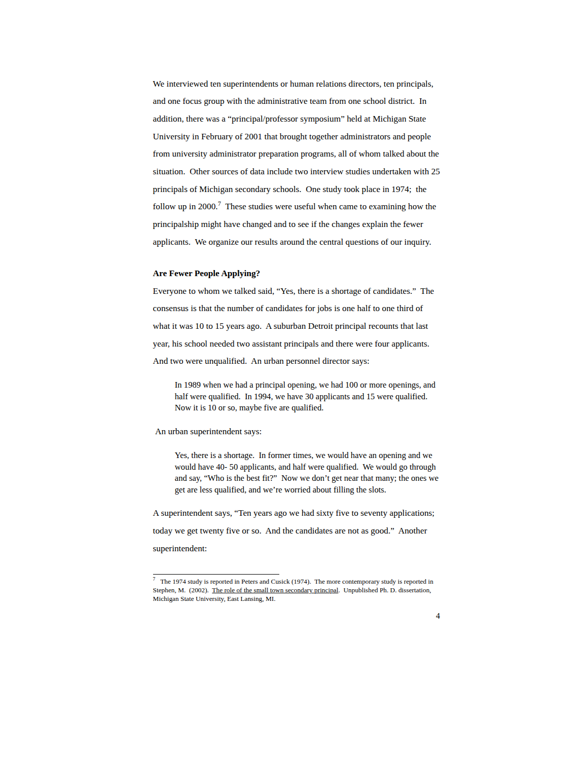We interviewed ten superintendents or human relations directors, ten principals, and one focus group with the administrative team from one school district. In addition, there was a “principal/professor symposium” held at Michigan State University in February of 2001 that brought together administrators and people from university administrator preparation programs, all of whom talked about the situation. Other sources of data include two interview studies undertaken with 25 principals of Michigan secondary schools. One study took place in 1974; the follow up in 2000.7 These studies were useful when came to examining how the principalship might have changed and to see if the changes explain the fewer applicants. We organize our results around the central questions of our inquiry.
Are Fewer People Applying?
Everyone to whom we talked said, “Yes, there is a shortage of candidates.” The consensus is that the number of candidates for jobs is one half to one third of what it was 10 to 15 years ago. A suburban Detroit principal recounts that last year, his school needed two assistant principals and there were four applicants. And two were unqualified. An urban personnel director says:
In 1989 when we had a principal opening, we had 100 or more openings, and half were qualified. In 1994, we have 30 applicants and 15 were qualified. Now it is 10 or so, maybe five are qualified.
An urban superintendent says:
Yes, there is a shortage. In former times, we would have an opening and we would have 40- 50 applicants, and half were qualified. We would go through and say, “Who is the best fit?” Now we don’t get near that many; the ones we get are less qualified, and we’re worried about filling the slots.
A superintendent says, “Ten years ago we had sixty five to seventy applications; today we get twenty five or so. And the candidates are not as good.” Another superintendent:
7 The 1974 study is reported in Peters and Cusick (1974). The more contemporary study is reported in Stephen, M. (2002). The role of the small town secondary principal. Unpublished Ph. D. dissertation, Michigan State University, East Lansing, MI.
4